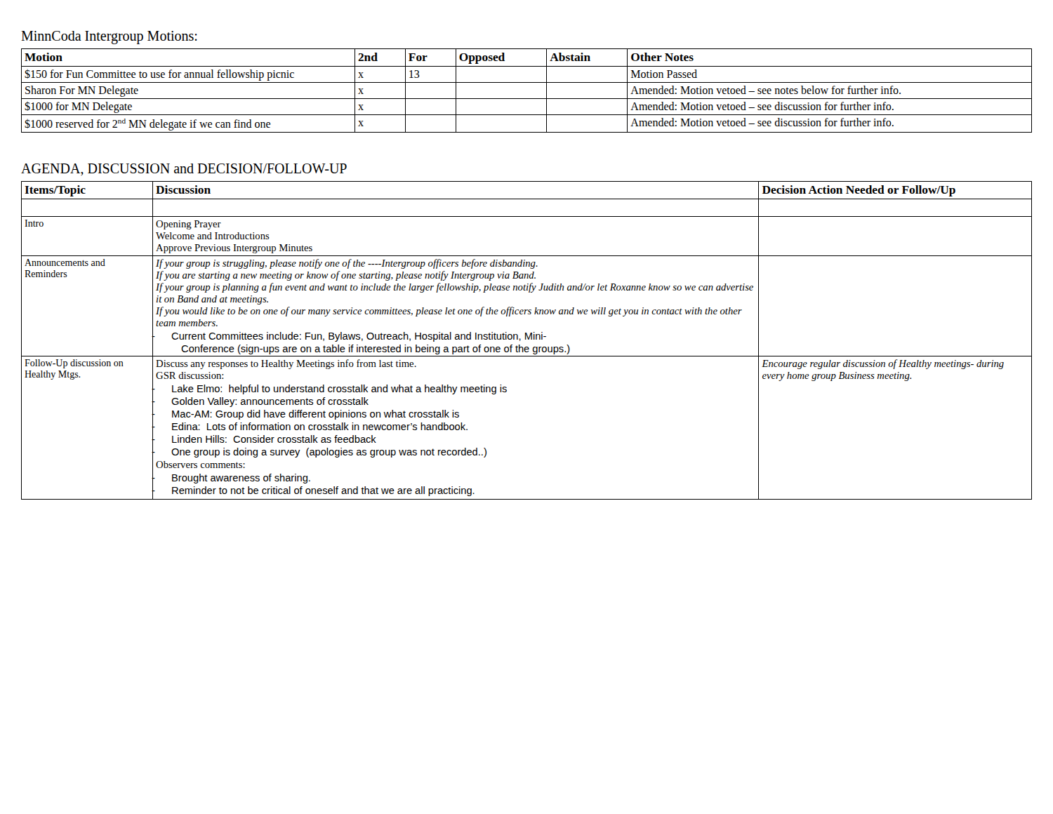MinnCoda Intergroup Motions:
| Motion | 2nd | For | Opposed | Abstain | Other Notes |
| --- | --- | --- | --- | --- | --- |
| $150 for Fun Committee to use for annual fellowship picnic | x | 13 | | | Motion Passed |
| Sharon For MN Delegate | x | | | | Amended: Motion vetoed – see notes below for further info. |
| $1000 for MN Delegate | x | | | | Amended: Motion vetoed – see discussion for further info. |
| $1000 reserved for 2 nd MN delegate if we can find one | x | | | | Amended: Motion vetoed – see discussion for further info. |
AGENDA, DISCUSSION and DECISION/FOLLOW-UP
| Items/Topic | Discussion | Decision Action Needed or Follow/Up |
| --- | --- | --- |
| Intro | Opening Prayer Welcome and Introductions Approve Previous Intergroup Minutes | |
| Announcements and Reminders | If your group is struggling, please notify one of the ----Intergroup officers before disbanding. If you are starting a new meeting or know of one starting, please notify Intergroup via Band. If your group is planning a fun event and want to include the larger fellowship, please notify Judith and/or let Roxanne know so we can advertise it on Band and at meetings. If you would like to be on one of our many service committees, please let one of the officers know and we will get you in contact with the other team members. Current Committees include: Fun, Bylaws, Outreach, Hospital and Institution, Mini- Conference (sign-ups are on a table if interested in being a part of one of the groups.) | |
| Follow-Up discussion on Healthy Mtgs. | Discuss any responses to Healthy Meetings info from last time. GSR discussion: Lake Elmo: helpful to understand crosstalk and what a healthy meeting is Golden Valley: announcements of crosstalk Mac-AM: Group did have different opinions on what crosstalk is Edina: Lots of information on crosstalk in newcomer’s handbook. Linden Hills: Consider crosstalk as feedback One group is doing a survey (apologies as group was not recorded..) Observers comments: Brought awareness of sharing. Reminder to not be critical of oneself and that we are all practicing. | Encourage regular discussion of Healthy meetings- during every home group Business meeting. |